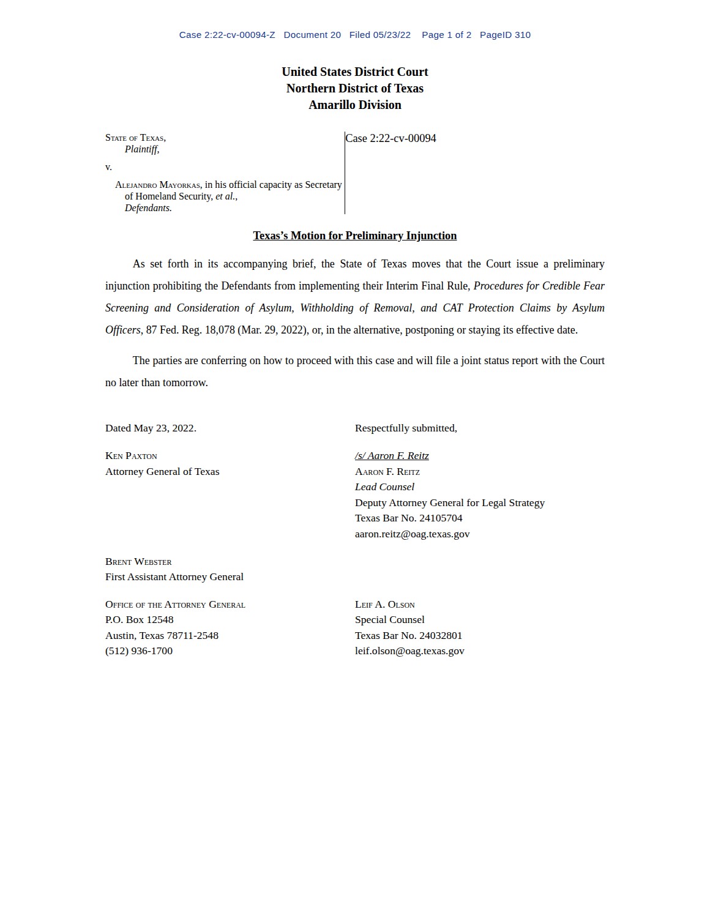Case 2:22-cv-00094-Z Document 20 Filed 05/23/22 Page 1 of 2 PageID 310
United States District Court
Northern District of Texas
Amarillo Division
| State of Texas, Plaintiff, v. Alejandro Mayorkas , in his official capacity as Secretary of Homeland Security, et al. , Defendants. | Case 2:22-cv-00094 |
Texas’s Motion for Preliminary Injunction
As set forth in its accompanying brief, the State of Texas moves that the Court issue a preliminary injunction prohibiting the Defendants from implementing their Interim Final Rule, Procedures for Credible Fear Screening and Consideration of Asylum, Withholding of Removal, and CAT Protection Claims by Asylum Officers, 87 Fed. Reg. 18,078 (Mar. 29, 2022), or, in the alternative, postponing or staying its effective date.
The parties are conferring on how to proceed with this case and will file a joint status report with the Court no later than tomorrow.
| Dated May 23, 2022. | Respectfully submitted, |
| Ken Paxton Attorney General of Texas | /s/ Aaron F. Reitz Aaron F. Reitz Lead Counsel Deputy Attorney General for Legal Strategy Texas Bar No. 24105704 aaron.reitz@oag.texas.gov |
| Brent Webster First Assistant Attorney General | |
| Office of the Attorney General P.O. Box 12548 Austin, Texas 78711-2548 (512) 936-1700 | Leif A. Olson Special Counsel Texas Bar No. 24032801 leif.olson@oag.texas.gov |